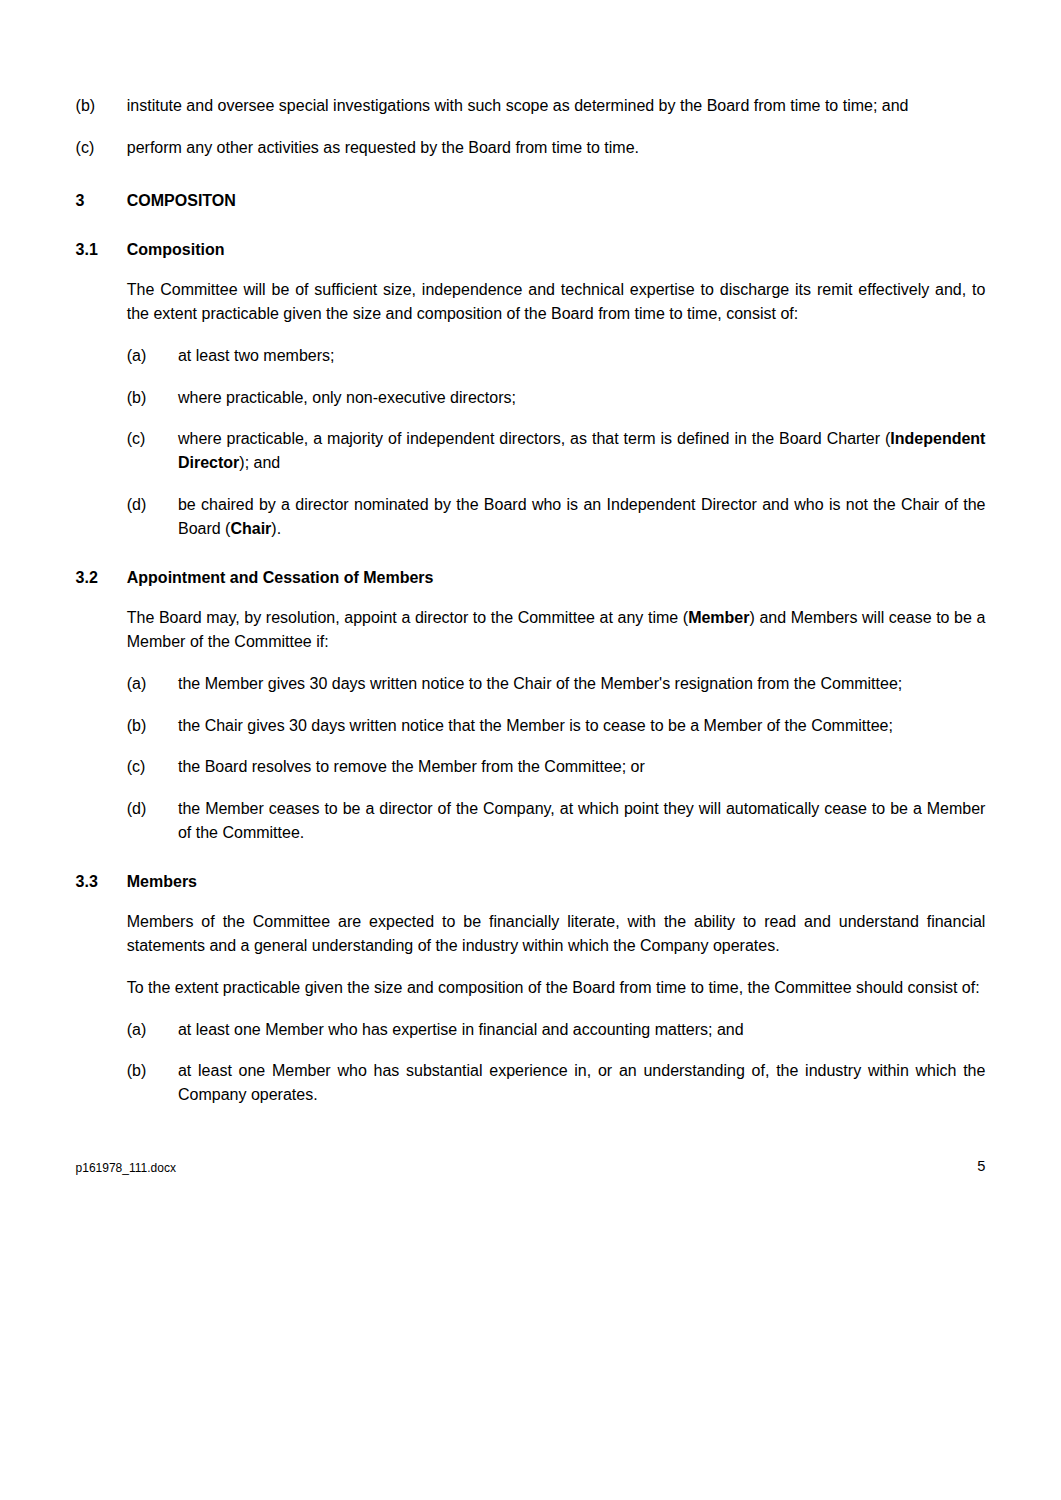(b)
institute and oversee special investigations with such scope as determined by the Board from time to time; and
(c)
perform any other activities as requested by the Board from time to time.
3 COMPOSITON
3.1 Composition
The Committee will be of sufficient size, independence and technical expertise to discharge its remit effectively and, to the extent practicable given the size and composition of the Board from time to time, consist of:
(a)
at least two members;
(b)
where practicable, only non-executive directors;
(c)
where practicable, a majority of independent directors, as that term is defined in the Board Charter (Independent Director); and
(d)
be chaired by a director nominated by the Board who is an Independent Director and who is not the Chair of the Board (Chair).
3.2 Appointment and Cessation of Members
The Board may, by resolution, appoint a director to the Committee at any time (Member) and Members will cease to be a Member of the Committee if:
(a)
the Member gives 30 days written notice to the Chair of the Member's resignation from the Committee;
(b)
the Chair gives 30 days written notice that the Member is to cease to be a Member of the Committee;
(c)
the Board resolves to remove the Member from the Committee; or
(d)
the Member ceases to be a director of the Company, at which point they will automatically cease to be a Member of the Committee.
3.3 Members
Members of the Committee are expected to be financially literate, with the ability to read and understand financial statements and a general understanding of the industry within which the Company operates.
To the extent practicable given the size and composition of the Board from time to time, the Committee should consist of:
(a)
at least one Member who has expertise in financial and accounting matters; and
(b)
at least one Member who has substantial experience in, or an understanding of, the industry within which the Company operates.
p161978_111.docx
5